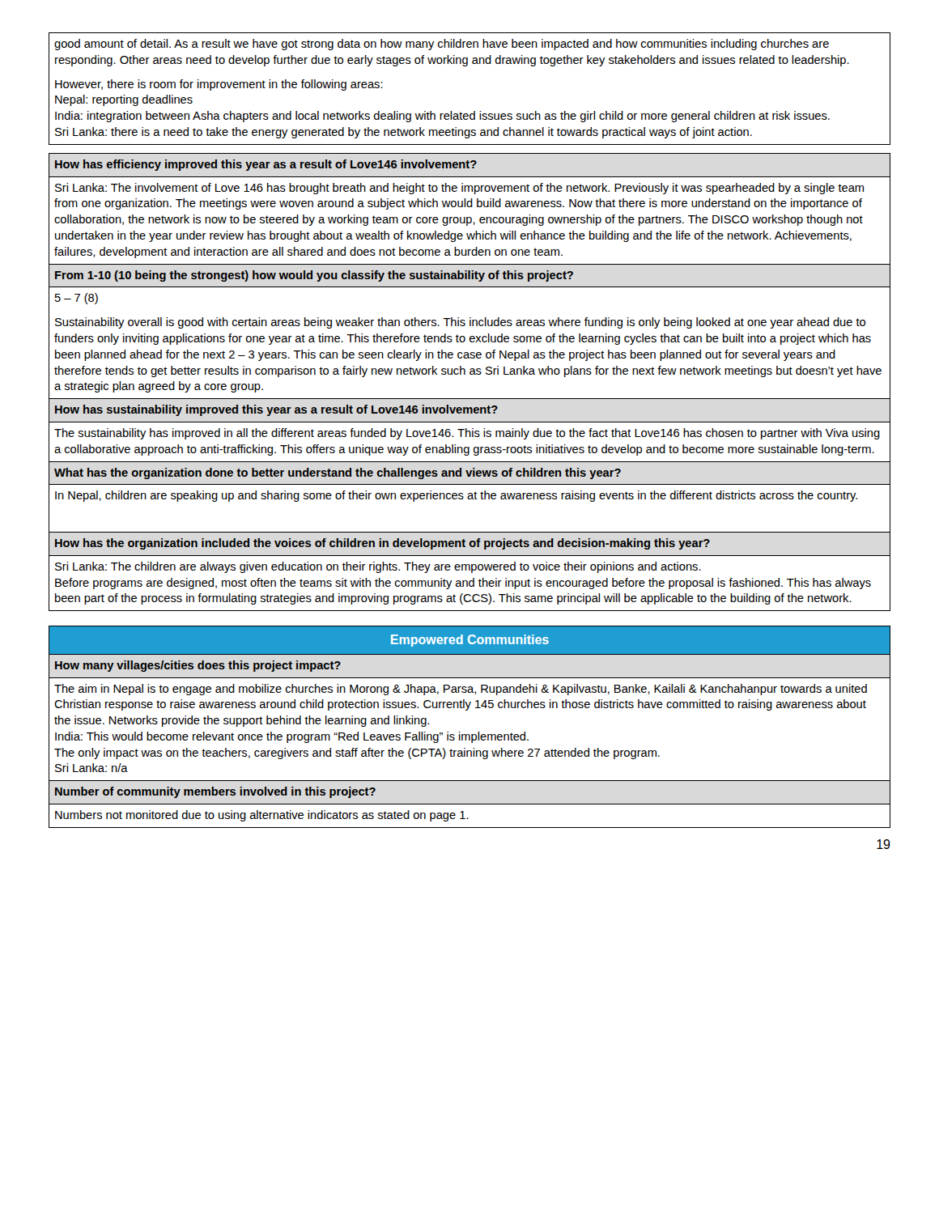| good amount of detail. As a result we have got strong data on how many children have been impacted and how communities including churches are responding. Other areas need to develop further due to early stages of working and drawing together key stakeholders and issues related to leadership. However, there is room for improvement in the following areas: Nepal: reporting deadlines India: integration between Asha chapters and local networks dealing with related issues such as the girl child or more general children at risk issues. Sri Lanka: there is a need to take the energy generated by the network meetings and channel it towards practical ways of joint action. |
| How has efficiency improved this year as a result of Love146 involvement? |
| Sri Lanka: The involvement of Love 146 has brought breath and height to the improvement of the network. Previously it was spearheaded by a single team from one organization. The meetings were woven around a subject which would build awareness. Now that there is more understand on the importance of collaboration, the network is now to be steered by a working team or core group, encouraging ownership of the partners. The DISCO workshop though not undertaken in the year under review has brought about a wealth of knowledge which will enhance the building and the life of the network. Achievements, failures, development and interaction are all shared and does not become a burden on one team. |
| From 1-10 (10 being the strongest) how would you classify the sustainability of this project? |
| 5 – 7 (8) Sustainability overall is good with certain areas being weaker than others. This includes areas where funding is only being looked at one year ahead due to funders only inviting applications for one year at a time. This therefore tends to exclude some of the learning cycles that can be built into a project which has been planned ahead for the next 2 – 3 years. This can be seen clearly in the case of Nepal as the project has been planned out for several years and therefore tends to get better results in comparison to a fairly new network such as Sri Lanka who plans for the next few network meetings but doesn’t yet have a strategic plan agreed by a core group. |
| How has sustainability improved this year as a result of Love146 involvement? |
| The sustainability has improved in all the different areas funded by Love146. This is mainly due to the fact that Love146 has chosen to partner with Viva using a collaborative approach to anti-trafficking. This offers a unique way of enabling grass-roots initiatives to develop and to become more sustainable long-term. |
| What has the organization done to better understand the challenges and views of children this year? |
| In Nepal, children are speaking up and sharing some of their own experiences at the awareness raising events in the different districts across the country. |
| How has the organization included the voices of children in development of projects and decision-making this year? |
| Sri Lanka: The children are always given education on their rights. They are empowered to voice their opinions and actions. Before programs are designed, most often the teams sit with the community and their input is encouraged before the proposal is fashioned. This has always been part of the process in formulating strategies and improving programs at (CCS). This same principal will be applicable to the building of the network. |
| Empowered Communities |
| How many villages/cities does this project impact? |
| The aim in Nepal is to engage and mobilize churches in Morong & Jhapa, Parsa, Rupandehi & Kapilvastu, Banke, Kailali & Kanchahanpur towards a united Christian response to raise awareness around child protection issues. Currently 145 churches in those districts have committed to raising awareness about the issue. Networks provide the support behind the learning and linking. India: This would become relevant once the program “Red Leaves Falling” is implemented. The only impact was on the teachers, caregivers and staff after the (CPTA) training where 27 attended the program. Sri Lanka: n/a |
| Number of community members involved in this project? |
| Numbers not monitored due to using alternative indicators as stated on page 1. |
19